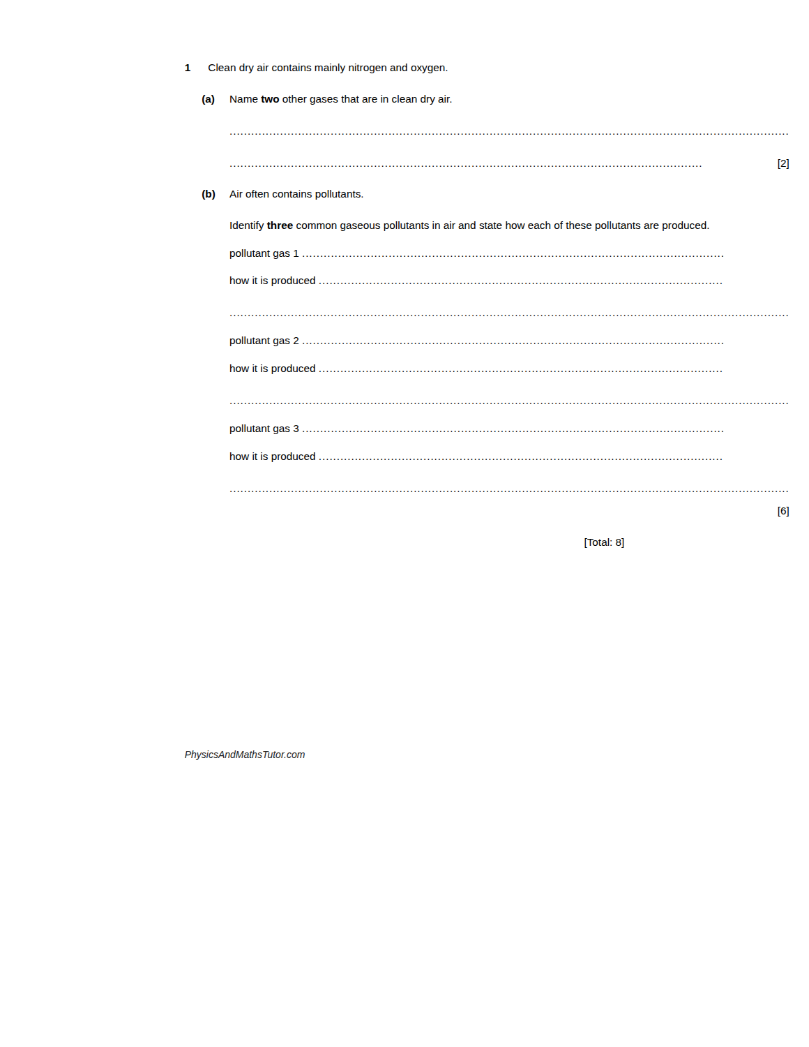1
Clean dry air contains mainly nitrogen and oxygen.
(a)
Name two other gases that are in clean dry air.
...........................................................................................................................................................
................................................................................................................................... [2]
(b)
Air often contains pollutants.
Identify three common gaseous pollutants in air and state how each of these pollutants are produced.
pollutant gas 1 .....................................................................................................................
how it is produced ................................................................................................................
...........................................................................................................................................................
pollutant gas 2 .....................................................................................................................
how it is produced ................................................................................................................
...........................................................................................................................................................
pollutant gas 3 .....................................................................................................................
how it is produced ................................................................................................................
...........................................................................................................................................................
[6]
[Total: 8]
PhysicsAndMathsTutor.com